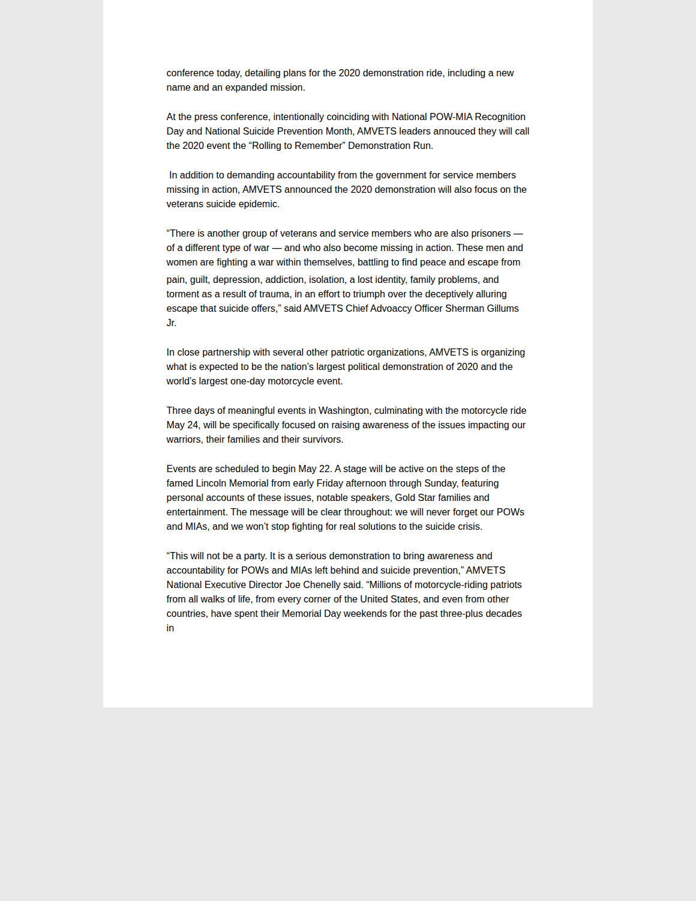conference today, detailing plans for the 2020 demonstration ride, including a new name and an expanded mission.
At the press conference, intentionally coinciding with National POW-MIA Recognition Day and National Suicide Prevention Month, AMVETS leaders annouced they will call the 2020 event the “Rolling to Remember” Demonstration Run.
In addition to demanding accountability from the government for service members missing in action, AMVETS announced the 2020 demonstration will also focus on the veterans suicide epidemic.
“There is another group of veterans and service members who are also prisoners — of a different type of war — and who also become missing in action. These men and women are fighting a war within themselves, battling to find peace and escape from
pain, guilt, depression, addiction, isolation, a lost identity, family problems, and torment as a result of trauma, in an effort to triumph over the deceptively alluring escape that suicide offers,” said AMVETS Chief Advoaccy Officer Sherman Gillums Jr.
In close partnership with several other patriotic organizations, AMVETS is organizing what is expected to be the nation’s largest political demonstration of 2020 and the world’s largest one-day motorcycle event.
Three days of meaningful events in Washington, culminating with the motorcycle ride May 24, will be specifically focused on raising awareness of the issues impacting our warriors, their families and their survivors.
Events are scheduled to begin May 22. A stage will be active on the steps of the famed Lincoln Memorial from early Friday afternoon through Sunday, featuring personal accounts of these issues, notable speakers, Gold Star families and entertainment. The message will be clear throughout: we will never forget our POWs and MIAs, and we won’t stop fighting for real solutions to the suicide crisis.
“This will not be a party. It is a serious demonstration to bring awareness and accountability for POWs and MIAs left behind and suicide prevention,” AMVETS National Executive Director Joe Chenelly said. “Millions of motorcycle-riding patriots from all walks of life, from every corner of the United States, and even from other countries, have spent their Memorial Day weekends for the past three-plus decades in